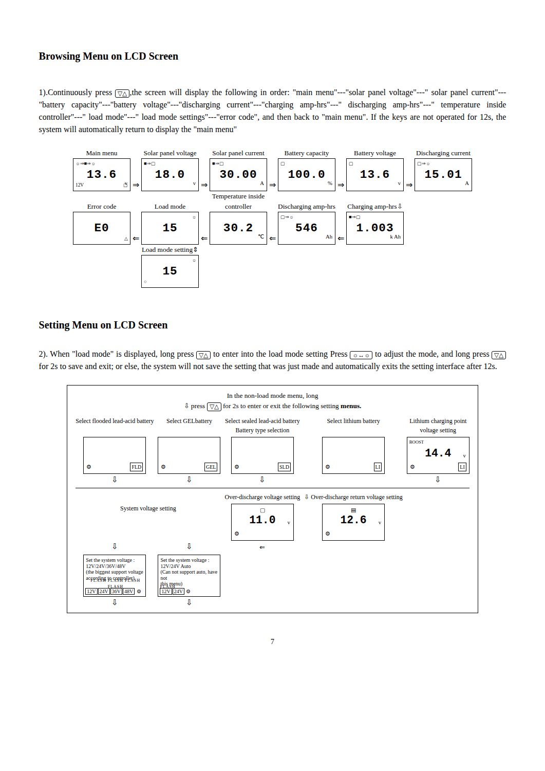Browsing Menu on LCD Screen
1).Continuously press ▽△,the screen will display the following in order: "main menu"---"solar panel voltage"---" solar panel current"---"battery capacity"---"battery voltage"---"discharging current"---"charging amp-hrs"---" discharging amp-hrs"---" temperature inside controller"---" load mode"---" load mode settings"---"error code", and then back to "main menu". If the keys are not operated for 12s, the system will automatically return to display the "main menu"
| Main menu | | Solar panel voltage | | Solar panel current | | Battery capacity | | Battery voltage | | Discharging current |
| ☼⇒■⇒☼ 13.6 v 12V ▢ | ⇒ | ■⇒▢ 18.0 v | ⇒ | ■⇒▢ 30.00 A | ⇒ | ▢ 100.0 % | ⇒ | ▢ 13.6 v | ⇒ | ▢⇒☼ 15.01 A |
| Error code | | Load mode | | Temperature inside controller | | Discharging amp-hrs | | Charging amp-hrs⇩ | | |
| E0 △ | ⇐ | ☼ 15 | ⇐ | 30.2 ℃ | ⇐ | ▢⇒☼ 546 Ah | ⇐ | ■⇒▢ 1.003 k Ah | | |
| | | Load mode setting⇕ | | | | | | | | |
| | | ☼ 15 ○ | | | | | | | | |
Setting Menu on LCD Screen
2). When "load mode" is displayed, long press ▽△ to enter into the load mode setting Press ☼↔☼ to adjust the mode, and long press ▽△ for 2s to save and exit; or else, the system will not save the setting that was just made and automatically exits the setting interface after 12s.
In the non-load mode menu, long
⇩ press ▽△ for 2s to enter or exit the following setting menus.
| Select flooded lead-acid battery | Select GELbattery | Select sealed lead-acid battery Battery type selection | Select lithium battery | Lithium charging point voltage setting |
| ⚙ FLD | ⚙ GEL | ⚙ SLD | ⚙ LI | BOOST 14.4 v ⚙ LI |
| ⇩ | ⇩ | ⇩ | | ⇩ |
| | | Over-discharge voltage setting | ⇩ Over-discharge return voltage setting | |
| System voltage setting | ▢ 11.0 v ⚙ | ▤ 12.6 v ⚙ | |
| ⇩ | ⇩ | ⇐ | | |
| Set the system voltage : 12V/24V/36V/48V (the biggest support voltage according to controller) FLASH FLASH FLASH FLASH 12V 24V 36V 48V ⚙ | Set the system voltage : 12V/24V Auto (Can not support auto, have not this menu) FLASH 12V 24V ⚙ | | | |
| ⇩ | ⇩ | | | |
7